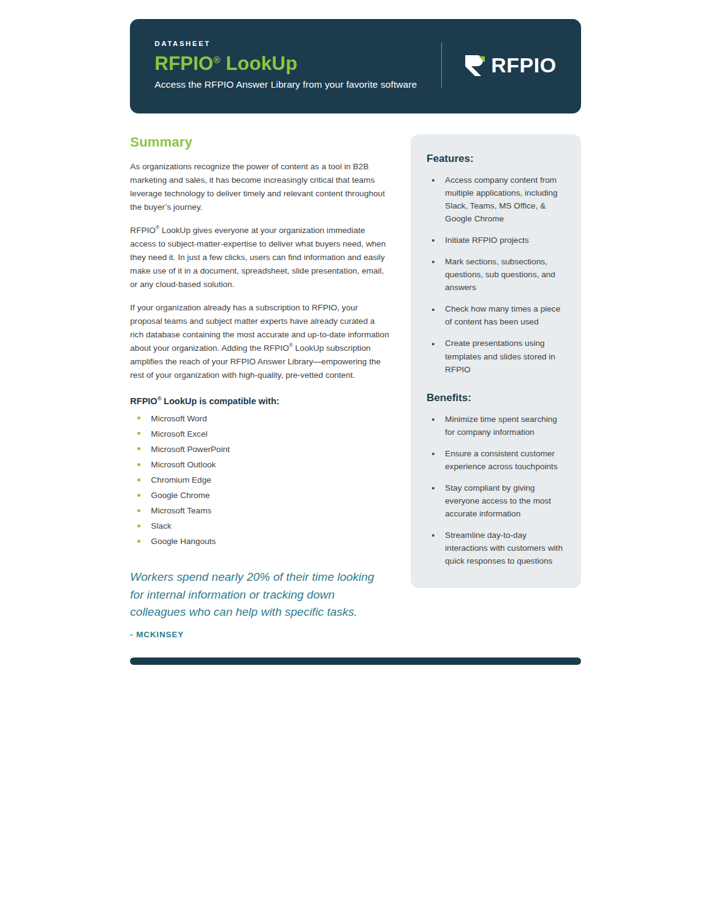Datasheet
RFPIO® LookUp
Access the RFPIO Answer Library from your favorite software
RFPIO
Summary
As organizations recognize the power of content as a tool in B2B marketing and sales, it has become increasingly critical that teams leverage technology to deliver timely and relevant content throughout the buyer’s journey.
RFPIO® LookUp gives everyone at your organization immediate access to subject-matter-expertise to deliver what buyers need, when they need it. In just a few clicks, users can find information and easily make use of it in a document, spreadsheet, slide presentation, email, or any cloud-based solution.
If your organization already has a subscription to RFPIO, your proposal teams and subject matter experts have already curated a rich database containing the most accurate and up-to-date information about your organization. Adding the RFPIO® LookUp subscription amplifies the reach of your RFPIO Answer Library—empowering the rest of your organization with high-quality, pre-vetted content.
RFPIO® LookUp is compatible with:
Microsoft Word
Microsoft Excel
Microsoft PowerPoint
Microsoft Outlook
Chromium Edge
Google Chrome
Microsoft Teams
Slack
Google Hangouts
Workers spend nearly 20% of their time looking for internal information or tracking down colleagues who can help with specific tasks.
- McKinsey
Features:
Access company content from multiple applications, including Slack, Teams, MS Office, & Google Chrome
Initiate RFPIO projects
Mark sections, subsections, questions, sub questions, and answers
Check how many times a piece of content has been used
Create presentations using templates and slides stored in RFPIO
Benefits:
Minimize time spent searching for company information
Ensure a consistent customer experience across touchpoints
Stay compliant by giving everyone access to the most accurate information
Streamline day-to-day interactions with customers with quick responses to questions